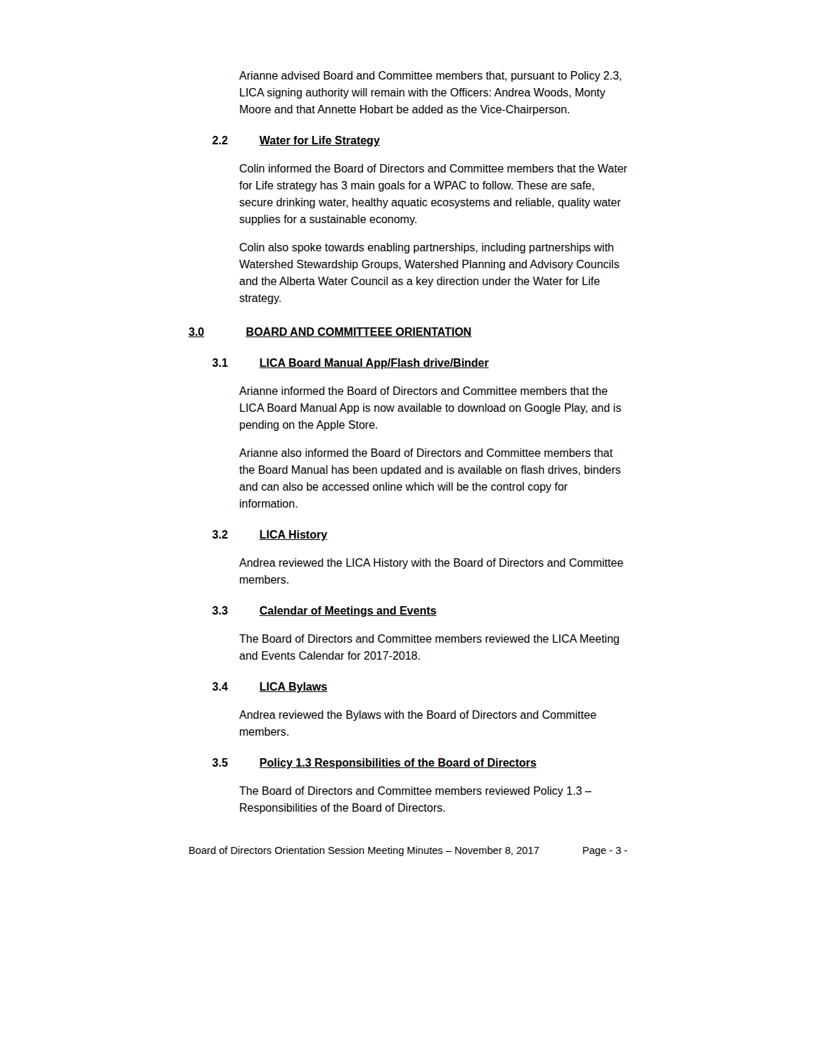Arianne advised Board and Committee members that, pursuant to Policy 2.3, LICA signing authority will remain with the Officers: Andrea Woods, Monty Moore and that Annette Hobart be added as the Vice-Chairperson.
2.2 Water for Life Strategy
Colin informed the Board of Directors and Committee members that the Water for Life strategy has 3 main goals for a WPAC to follow. These are safe, secure drinking water, healthy aquatic ecosystems and reliable, quality water supplies for a sustainable economy.
Colin also spoke towards enabling partnerships, including partnerships with Watershed Stewardship Groups, Watershed Planning and Advisory Councils and the Alberta Water Council as a key direction under the Water for Life strategy.
3.0 BOARD AND COMMITTEEE ORIENTATION
3.1 LICA Board Manual App/Flash drive/Binder
Arianne informed the Board of Directors and Committee members that the LICA Board Manual App is now available to download on Google Play, and is pending on the Apple Store.
Arianne also informed the Board of Directors and Committee members that the Board Manual has been updated and is available on flash drives, binders and can also be accessed online which will be the control copy for information.
3.2 LICA History
Andrea reviewed the LICA History with the Board of Directors and Committee members.
3.3 Calendar of Meetings and Events
The Board of Directors and Committee members reviewed the LICA Meeting and Events Calendar for 2017-2018.
3.4 LICA Bylaws
Andrea reviewed the Bylaws with the Board of Directors and Committee members.
3.5 Policy 1.3 Responsibilities of the Board of Directors
The Board of Directors and Committee members reviewed Policy 1.3 – Responsibilities of the Board of Directors.
Board of Directors Orientation Session Meeting Minutes – November 8, 2017 Page - 3 -